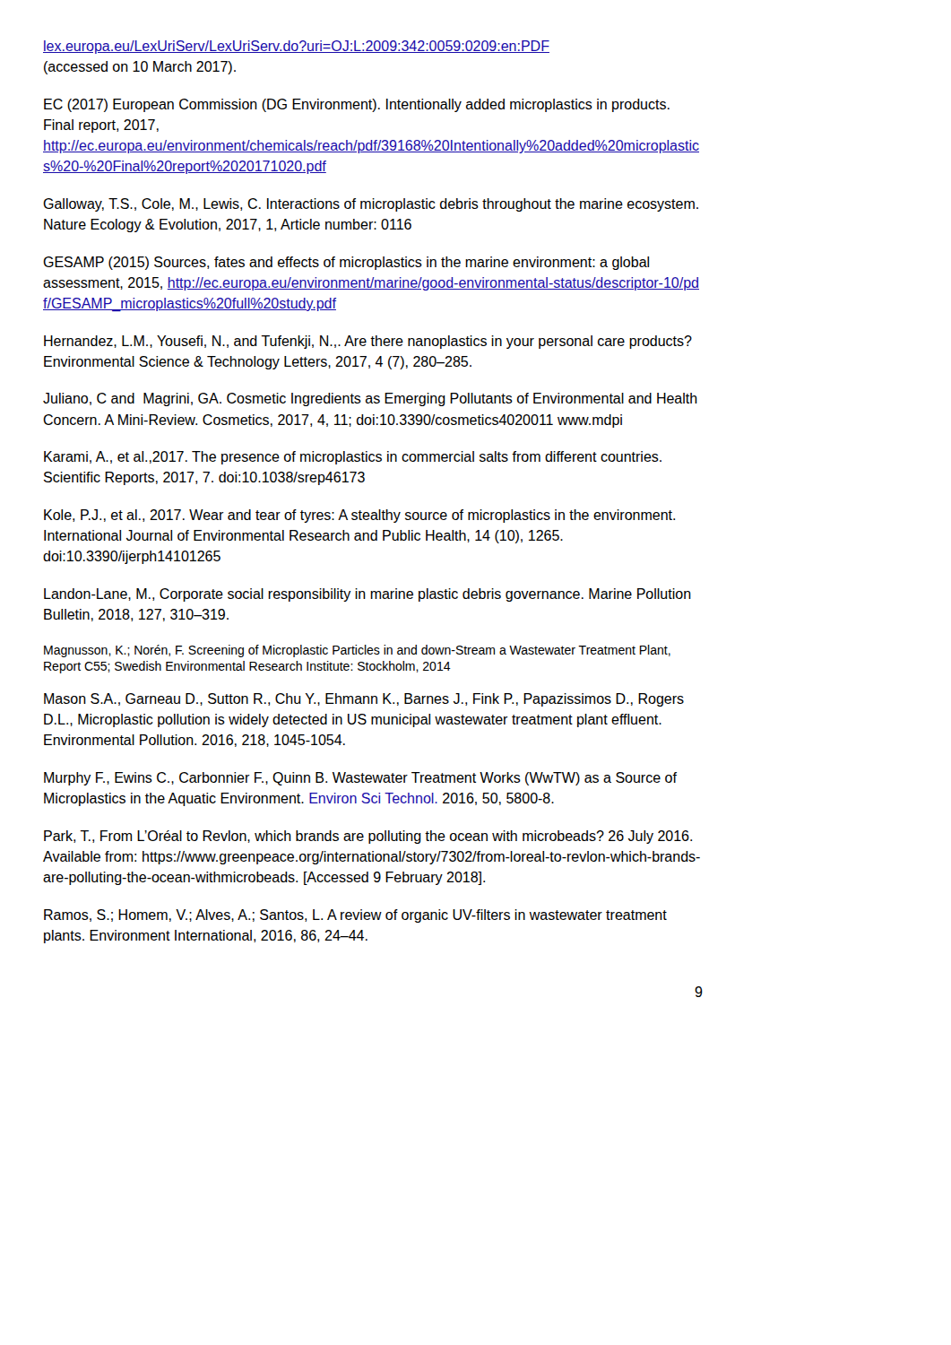lex.europa.eu/LexUriServ/LexUriServ.do?uri=OJ:L:2009:342:0059:0209:en:PDF
(accessed on 10 March 2017).
EC (2017) European Commission (DG Environment). Intentionally added microplastics in products. Final report, 2017,
http://ec.europa.eu/environment/chemicals/reach/pdf/39168%20Intentionally%20added%20microplastics%20-%20Final%20report%2020171020.pdf
Galloway, T.S., Cole, M., Lewis, C. Interactions of microplastic debris throughout the marine ecosystem. Nature Ecology & Evolution, 2017, 1, Article number: 0116
GESAMP (2015) Sources, fates and effects of microplastics in the marine environment: a global assessment, 2015, http://ec.europa.eu/environment/marine/good-environmental-status/descriptor-10/pdf/GESAMP_microplastics%20full%20study.pdf
Hernandez, L.M., Yousefi, N., and Tufenkji, N.,. Are there nanoplastics in your personal care products? Environmental Science & Technology Letters, 2017, 4 (7), 280–285.
Juliano, C and Magrini, GA. Cosmetic Ingredients as Emerging Pollutants of Environmental and Health Concern. A Mini-Review. Cosmetics, 2017, 4, 11; doi:10.3390/cosmetics4020011 www.mdpi
Karami, A., et al.,2017. The presence of microplastics in commercial salts from different countries. Scientific Reports, 2017, 7. doi:10.1038/srep46173
Kole, P.J., et al., 2017. Wear and tear of tyres: A stealthy source of microplastics in the environment. International Journal of Environmental Research and Public Health, 14 (10), 1265. doi:10.3390/ijerph14101265
Landon-Lane, M., Corporate social responsibility in marine plastic debris governance. Marine Pollution Bulletin, 2018, 127, 310–319.
Magnusson, K.; Norén, F. Screening of Microplastic Particles in and down-Stream a Wastewater Treatment Plant, Report C55; Swedish Environmental Research Institute: Stockholm, 2014
Mason S.A., Garneau D., Sutton R., Chu Y., Ehmann K., Barnes J., Fink P., Papazissimos D., Rogers D.L., Microplastic pollution is widely detected in US municipal wastewater treatment plant effluent. Environmental Pollution. 2016, 218, 1045-1054.
Murphy F., Ewins C., Carbonnier F., Quinn B. Wastewater Treatment Works (WwTW) as a Source of Microplastics in the Aquatic Environment. Environ Sci Technol. 2016, 50, 5800-8.
Park, T., From L’Oréal to Revlon, which brands are polluting the ocean with microbeads? 26 July 2016. Available from: https://www.greenpeace.org/international/story/7302/from-loreal-to-revlon-which-brands-are-polluting-the-ocean-withmicrobeads. [Accessed 9 February 2018].
Ramos, S.; Homem, V.; Alves, A.; Santos, L. A review of organic UV-filters in wastewater treatment plants. Environment International, 2016, 86, 24–44.
9